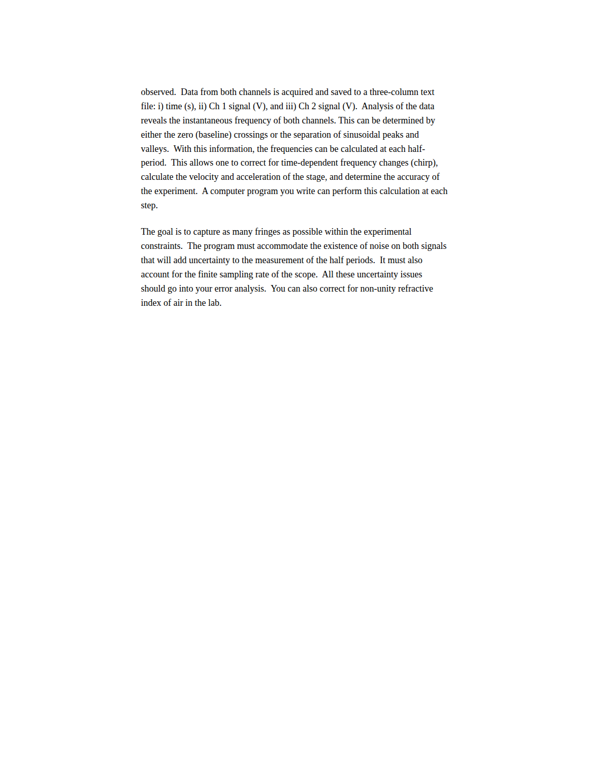observed. Data from both channels is acquired and saved to a three-column text file: i) time (s), ii) Ch 1 signal (V), and iii) Ch 2 signal (V). Analysis of the data reveals the instantaneous frequency of both channels. This can be determined by either the zero (baseline) crossings or the separation of sinusoidal peaks and valleys. With this information, the frequencies can be calculated at each half-period. This allows one to correct for time-dependent frequency changes (chirp), calculate the velocity and acceleration of the stage, and determine the accuracy of the experiment. A computer program you write can perform this calculation at each step.
The goal is to capture as many fringes as possible within the experimental constraints. The program must accommodate the existence of noise on both signals that will add uncertainty to the measurement of the half periods. It must also account for the finite sampling rate of the scope. All these uncertainty issues should go into your error analysis. You can also correct for non-unity refractive index of air in the lab.